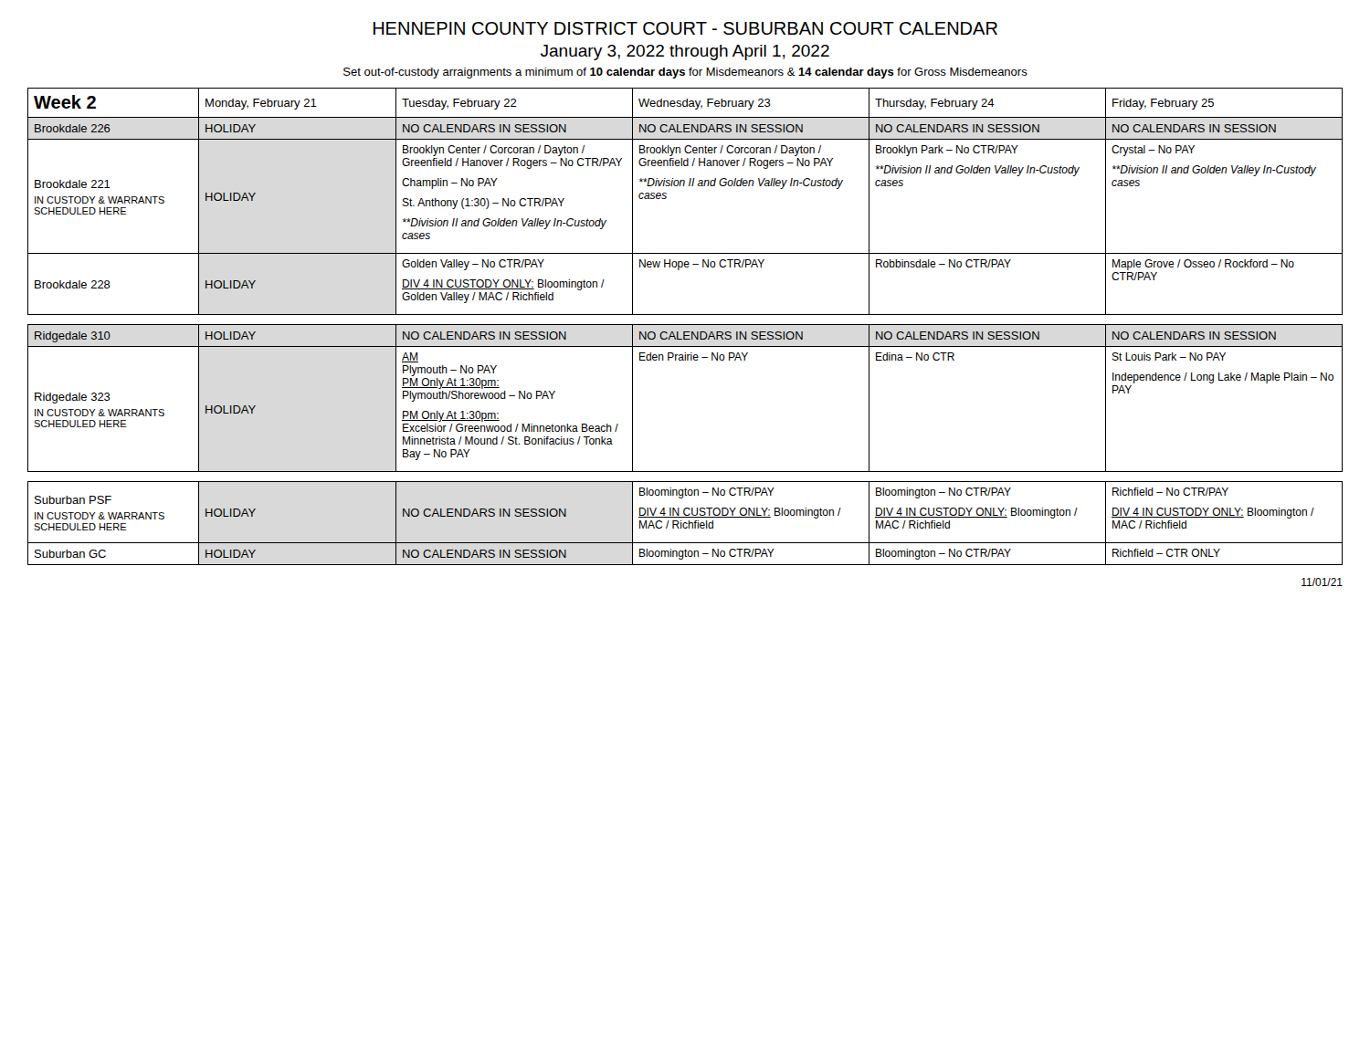HENNEPIN COUNTY DISTRICT COURT - SUBURBAN COURT CALENDAR
January 3, 2022 through April 1, 2022
Set out-of-custody arraignments a minimum of 10 calendar days for Misdemeanors & 14 calendar days for Gross Misdemeanors
| Week 2 | Monday, February 21 | Tuesday, February 22 | Wednesday, February 23 | Thursday, February 24 | Friday, February 25 |
| Brookdale 226 | HOLIDAY | NO CALENDARS IN SESSION | NO CALENDARS IN SESSION | NO CALENDARS IN SESSION | NO CALENDARS IN SESSION |
| Brookdale 221 IN CUSTODY & WARRANTS SCHEDULED HERE | HOLIDAY | Brooklyn Center / Corcoran / Dayton / Greenfield / Hanover / Rogers – No CTR/PAY Champlin – No PAY St. Anthony (1:30) – No CTR/PAY **Division II and Golden Valley In-Custody cases | Brooklyn Center / Corcoran / Dayton / Greenfield / Hanover / Rogers – No PAY **Division II and Golden Valley In-Custody cases | Brooklyn Park – No CTR/PAY **Division II and Golden Valley In-Custody cases | Crystal – No PAY **Division II and Golden Valley In-Custody cases |
| Brookdale 228 | HOLIDAY | Golden Valley – No CTR/PAY DIV 4 IN CUSTODY ONLY: Bloomington / Golden Valley / MAC / Richfield | New Hope – No CTR/PAY | Robbinsdale – No CTR/PAY | Maple Grove / Osseo / Rockford – No CTR/PAY |
| Ridgedale 310 | HOLIDAY | NO CALENDARS IN SESSION | NO CALENDARS IN SESSION | NO CALENDARS IN SESSION | NO CALENDARS IN SESSION |
| Ridgedale 323 IN CUSTODY & WARRANTS SCHEDULED HERE | HOLIDAY | AM Plymouth – No PAY PM Only At 1:30pm: Plymouth/Shorewood – No PAY PM Only At 1:30pm: Excelsior / Greenwood / Minnetonka Beach / Minnetrista / Mound / St. Bonifacius / Tonka Bay – No PAY | Eden Prairie – No PAY | Edina – No CTR | St Louis Park – No PAY Independence / Long Lake / Maple Plain – No PAY |
| Suburban PSF IN CUSTODY & WARRANTS SCHEDULED HERE | HOLIDAY | NO CALENDARS IN SESSION | Bloomington – No CTR/PAY DIV 4 IN CUSTODY ONLY: Bloomington / MAC / Richfield | Bloomington – No CTR/PAY DIV 4 IN CUSTODY ONLY: Bloomington / MAC / Richfield | Richfield – No CTR/PAY DIV 4 IN CUSTODY ONLY: Bloomington / MAC / Richfield |
| Suburban GC | HOLIDAY | NO CALENDARS IN SESSION | Bloomington – No CTR/PAY | Bloomington – No CTR/PAY | Richfield – CTR ONLY |
11/01/21